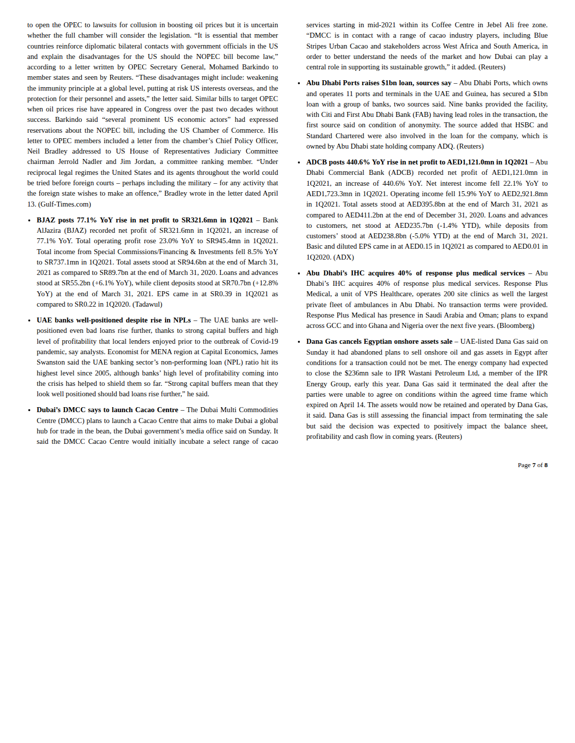to open the OPEC to lawsuits for collusion in boosting oil prices but it is uncertain whether the full chamber will consider the legislation. “It is essential that member countries reinforce diplomatic bilateral contacts with government officials in the US and explain the disadvantages for the US should the NOPEC bill become law,” according to a letter written by OPEC Secretary General, Mohamed Barkindo to member states and seen by Reuters. “These disadvantages might include: weakening the immunity principle at a global level, putting at risk US interests overseas, and the protection for their personnel and assets,” the letter said. Similar bills to target OPEC when oil prices rise have appeared in Congress over the past two decades without success. Barkindo said “several prominent US economic actors” had expressed reservations about the NOPEC bill, including the US Chamber of Commerce. His letter to OPEC members included a letter from the chamber’s Chief Policy Officer, Neil Bradley addressed to US House of Representatives Judiciary Committee chairman Jerrold Nadler and Jim Jordan, a committee ranking member. “Under reciprocal legal regimes the United States and its agents throughout the world could be tried before foreign courts – perhaps including the military – for any activity that the foreign state wishes to make an offence,” Bradley wrote in the letter dated April 13. (Gulf-Times.com)
BJAZ posts 77.1% YoY rise in net profit to SR321.6mn in 1Q2021 – Bank AlJazira (BJAZ) recorded net profit of SR321.6mn in 1Q2021, an increase of 77.1% YoY. Total operating profit rose 23.0% YoY to SR945.4mn in 1Q2021. Total income from Special Commissions/Financing & Investments fell 8.5% YoY to SR737.1mn in 1Q2021. Total assets stood at SR94.6bn at the end of March 31, 2021 as compared to SR89.7bn at the end of March 31, 2020. Loans and advances stood at SR55.2bn (+6.1% YoY), while client deposits stood at SR70.7bn (+12.8% YoY) at the end of March 31, 2021. EPS came in at SR0.39 in 1Q2021 as compared to SR0.22 in 1Q2020. (Tadawul)
UAE banks well-positioned despite rise in NPLs – The UAE banks are well-positioned even bad loans rise further, thanks to strong capital buffers and high level of profitability that local lenders enjoyed prior to the outbreak of Covid-19 pandemic, say analysts. Economist for MENA region at Capital Economics, James Swanston said the UAE banking sector’s non-performing loan (NPL) ratio hit its highest level since 2005, although banks’ high level of profitability coming into the crisis has helped to shield them so far. “Strong capital buffers mean that they look well positioned should bad loans rise further,” he said.
Dubai’s DMCC says to launch Cacao Centre – The Dubai Multi Commodities Centre (DMCC) plans to launch a Cacao Centre that aims to make Dubai a global hub for trade in the bean, the Dubai government’s media office said on Sunday. It said the DMCC Cacao Centre would initially incubate a select range of cacao services starting in mid-2021 within its Coffee Centre in Jebel Ali free zone. “DMCC is in contact with a range of cacao industry players, including Blue Stripes Urban Cacao and stakeholders across West Africa and South America, in order to better understand the needs of the market and how Dubai can play a central role in supporting its sustainable growth,” it added. (Reuters)
Abu Dhabi Ports raises $1bn loan, sources say – Abu Dhabi Ports, which owns and operates 11 ports and terminals in the UAE and Guinea, has secured a $1bn loan with a group of banks, two sources said. Nine banks provided the facility, with Citi and First Abu Dhabi Bank (FAB) having lead roles in the transaction, the first source said on condition of anonymity. The source added that HSBC and Standard Chartered were also involved in the loan for the company, which is owned by Abu Dhabi state holding company ADQ. (Reuters)
ADCB posts 440.6% YoY rise in net profit to AED1,121.0mn in 1Q2021 – Abu Dhabi Commercial Bank (ADCB) recorded net profit of AED1,121.0mn in 1Q2021, an increase of 440.6% YoY. Net interest income fell 22.1% YoY to AED1,723.3mn in 1Q2021. Operating income fell 15.9% YoY to AED2,921.8mn in 1Q2021. Total assets stood at AED395.8bn at the end of March 31, 2021 as compared to AED411.2bn at the end of December 31, 2020. Loans and advances to customers, net stood at AED235.7bn (-1.4% YTD), while deposits from customers’ stood at AED238.8bn (-5.0% YTD) at the end of March 31, 2021. Basic and diluted EPS came in at AED0.15 in 1Q2021 as compared to AED0.01 in 1Q2020. (ADX)
Abu Dhabi’s IHC acquires 40% of response plus medical services – Abu Dhabi’s IHC acquires 40% of response plus medical services. Response Plus Medical, a unit of VPS Healthcare, operates 200 site clinics as well the largest private fleet of ambulances in Abu Dhabi. No transaction terms were provided. Response Plus Medical has presence in Saudi Arabia and Oman; plans to expand across GCC and into Ghana and Nigeria over the next five years. (Bloomberg)
Dana Gas cancels Egyptian onshore assets sale – UAE-listed Dana Gas said on Sunday it had abandoned plans to sell onshore oil and gas assets in Egypt after conditions for a transaction could not be met. The energy company had expected to close the $236mn sale to IPR Wastani Petroleum Ltd, a member of the IPR Energy Group, early this year. Dana Gas said it terminated the deal after the parties were unable to agree on conditions within the agreed time frame which expired on April 14. The assets would now be retained and operated by Dana Gas, it said. Dana Gas is still assessing the financial impact from terminating the sale but said the decision was expected to positively impact the balance sheet, profitability and cash flow in coming years. (Reuters)
Page 7 of 8